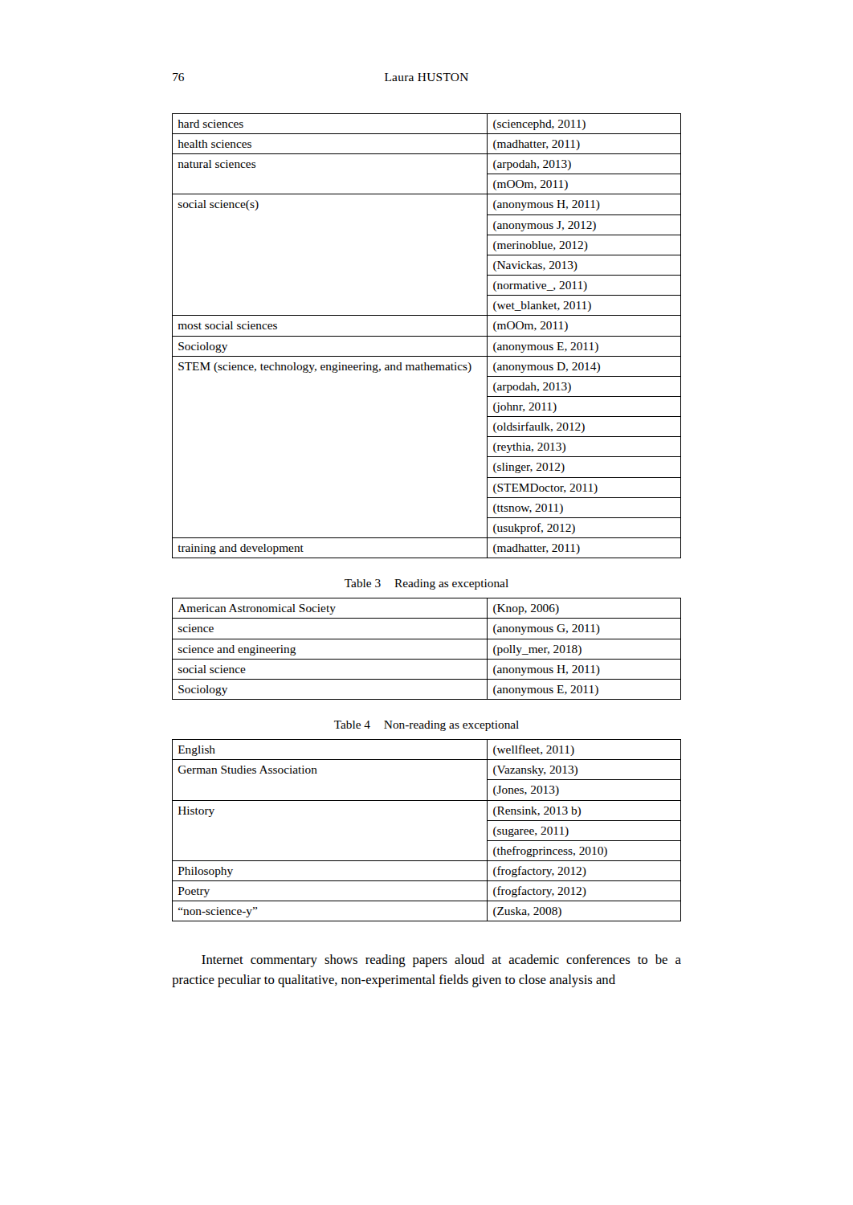76 Laura HUSTON
| hard sciences | (sciencephd, 2011) |
| health sciences | (madhatter, 2011) |
| natural sciences | (arpodah, 2013) |
| (mOOm, 2011) |
| social science(s) | (anonymous H, 2011) |
| (anonymous J, 2012) |
| (merinoblue, 2012) |
| (Navickas, 2013) |
| (normative_, 2011) |
| (wet_blanket, 2011) |
| most social sciences | (mOOm, 2011) |
| Sociology | (anonymous E, 2011) |
| STEM (science, technology, engineering, and mathematics) | (anonymous D, 2014) |
| (arpodah, 2013) |
| (johnr, 2011) |
| (oldsirfaulk, 2012) |
| (reythia, 2013) |
| (slinger, 2012) |
| (STEMDoctor, 2011) |
| (ttsnow, 2011) |
| (usukprof, 2012) |
| training and development | (madhatter, 2011) |
Table 3 Reading as exceptional
| American Astronomical Society | (Knop, 2006) |
| science | (anonymous G, 2011) |
| science and engineering | (polly_mer, 2018) |
| social science | (anonymous H, 2011) |
| Sociology | (anonymous E, 2011) |
Table 4 Non-reading as exceptional
| English | (wellfleet, 2011) |
| German Studies Association | (Vazansky, 2013) |
| (Jones, 2013) |
| History | (Rensink, 2013 b) |
| (sugaree, 2011) |
| (thefrogprincess, 2010) |
| Philosophy | (frogfactory, 2012) |
| Poetry | (frogfactory, 2012) |
| “non-science-y” | (Zuska, 2008) |
Internet commentary shows reading papers aloud at academic conferences to be a practice peculiar to qualitative, non-experimental fields given to close analysis and